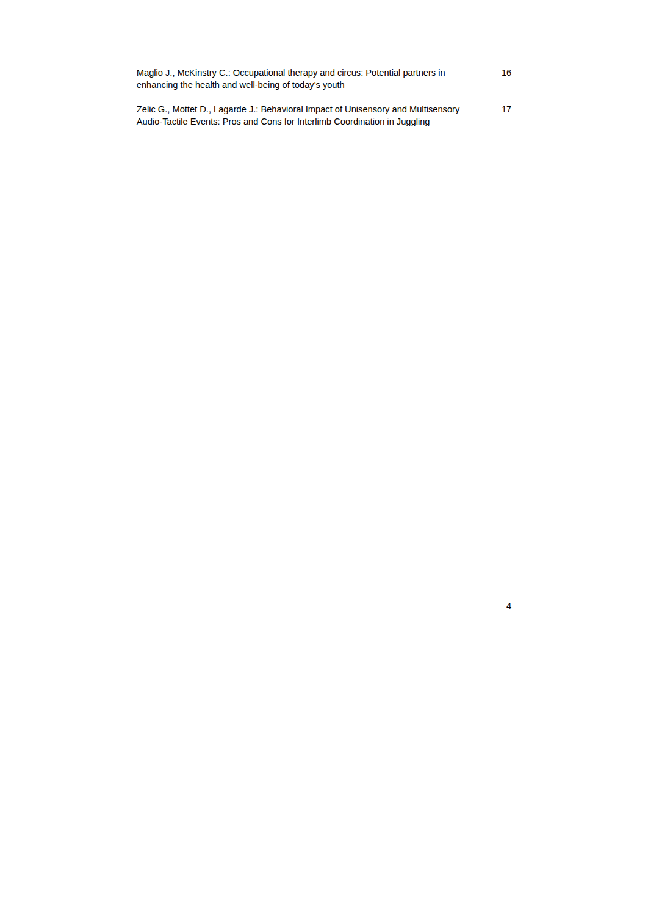| Maglio J., McKinstry C.: Occupational therapy and circus: Potential partners in enhancing the health and well-being of today's youth | 16 |
| Zelic G., Mottet D., Lagarde J.: Behavioral Impact of Unisensory and Multisensory Audio-Tactile Events: Pros and Cons for Interlimb Coordination in Juggling | 17 |
4